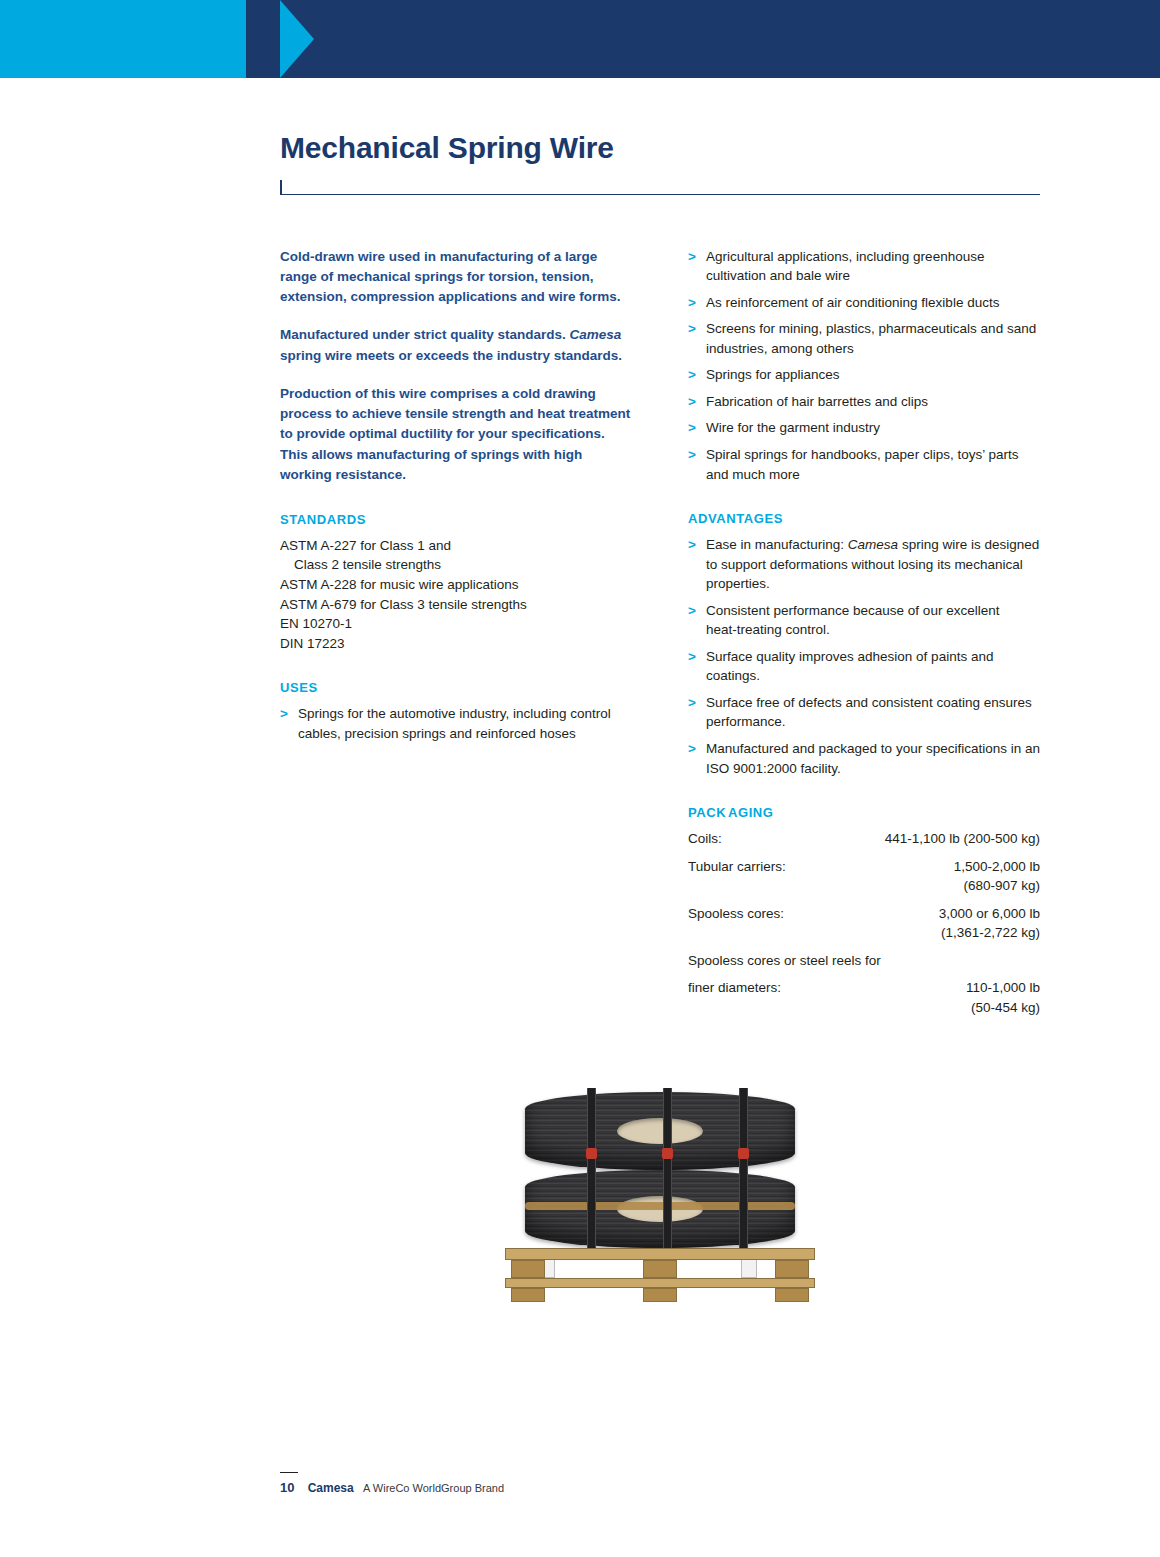Mechanical Spring Wire
Cold-drawn wire used in manufacturing of a large range of mechanical springs for torsion, tension, extension, compression applications and wire forms.
Manufactured under strict quality standards. Camesa spring wire meets or exceeds the industry standards.
Production of this wire comprises a cold drawing process to achieve tensile strength and heat treatment to provide optimal ductility for your specifications. This allows manufacturing of springs with high working resistance.
Standards
ASTM A‑227 for Class 1 and
Class 2 tensile strengths
ASTM A‑228 for music wire applications
ASTM A‑679 for Class 3 tensile strengths
EN 10270-1
DIN 17223
Uses
Springs for the automotive industry, including control cables, precision springs and reinforced hoses
Agricultural applications, including greenhouse cultivation and bale wire
As reinforcement of air conditioning flexible ducts
Screens for mining, plastics, pharmaceuticals and sand industries, among others
Springs for appliances
Fabrication of hair barrettes and clips
Wire for the garment industry
Spiral springs for handbooks, paper clips, toys’ parts and much more
Advantages
Ease in manufacturing: Camesa spring wire is designed to support deformations without losing its mechanical properties.
Consistent performance because of our excellent heat‑treating control.
Surface quality improves adhesion of paints and coatings.
Surface free of defects and consistent coating ensures performance.
Manufactured and packaged to your specifications in an ISO 9001:2000 facility.
Pack aging
| Coils: | 441-1,100 lb (200-500 kg) |
| Tubular carriers: | 1,500-2,000 lb (680‑907 kg) |
| Spooless cores: | 3,000 or 6,000 lb (1,361‑2,722 kg) |
| Spooless cores or steel reels for |
| finer diameters: | 110‑1,000 lb (50‑454 kg) |
10 Camesa A WireCo WorldGroup Brand